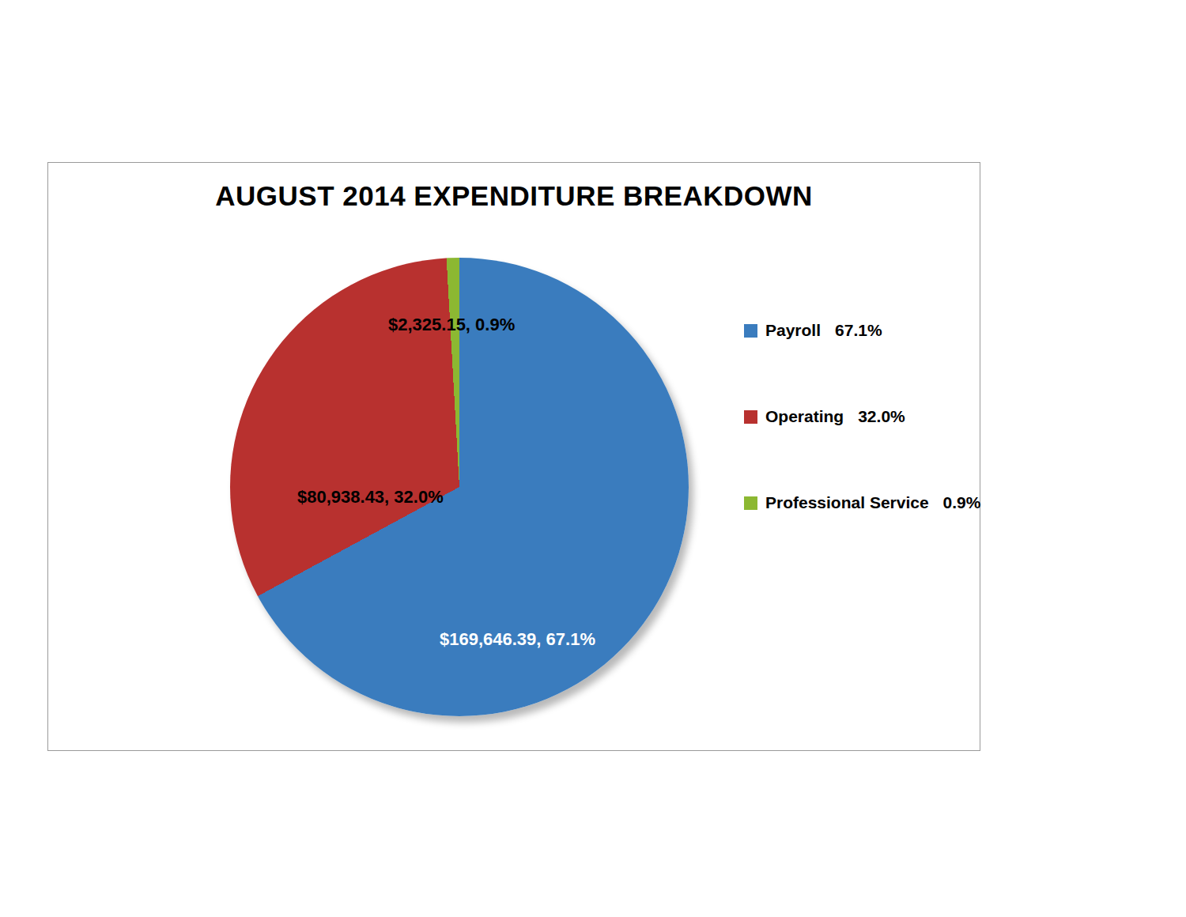AUGUST 2014 EXPENDITURE BREAKDOWN
$2,325.15, 0.9%
$80,938.43, 32.0%
$169,646.39, 67.1%
Payroll 67.1%
Operating 32.0%
Professional Service 0.9%